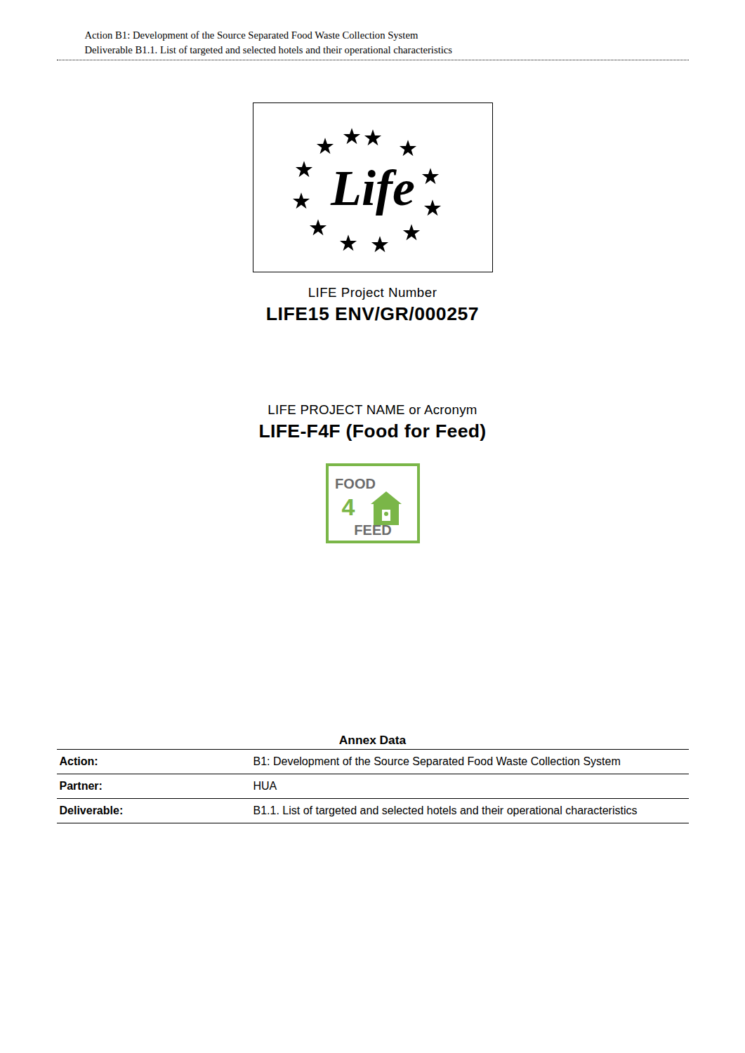Action B1: Development of the Source Separated Food Waste Collection System
Deliverable B1.1. List of targeted and selected hotels and their operational characteristics
Life
LIFE Project Number
LIFE15 ENV/GR/000257
LIFE PROJECT NAME or Acronym
LIFE-F4F (Food for Feed)
FOOD 4 FEED
Annex Data
| Action: | B1: Development of the Source Separated Food Waste Collection System |
| Partner: | HUA |
| Deliverable: | B1.1. List of targeted and selected hotels and their operational characteristics |